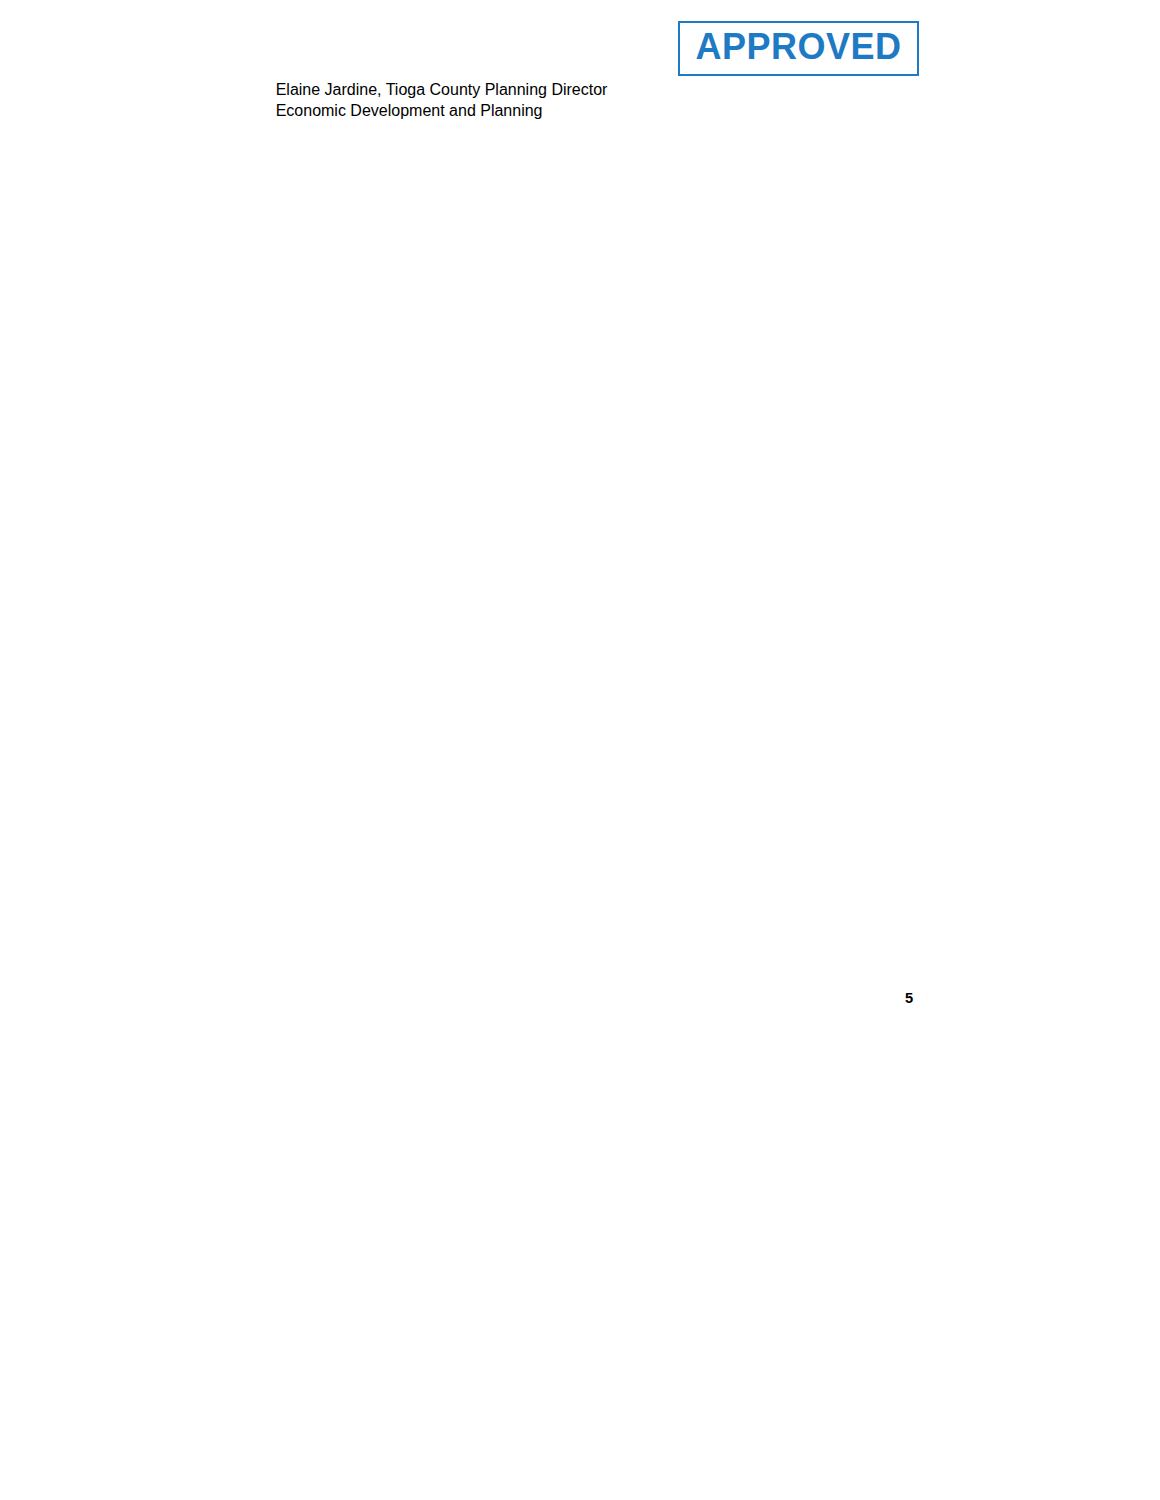APPROVED
Elaine Jardine, Tioga County Planning Director
Economic Development and Planning
5